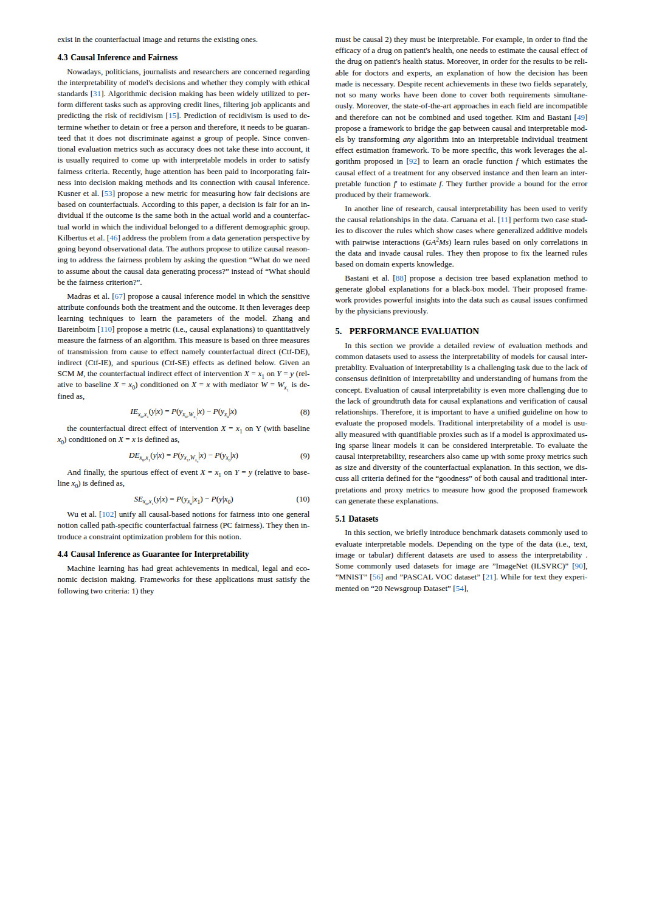exist in the counterfactual image and returns the existing ones.
4.3 Causal Inference and Fairness
Nowadays, politicians, journalists and researchers are concerned regarding the interpretability of model's decisions and whether they comply with ethical standards [31]. Algorithmic decision making has been widely utilized to perform different tasks such as approving credit lines, filtering job applicants and predicting the risk of recidivism [15]. Prediction of recidivism is used to determine whether to detain or free a person and therefore, it needs to be guaranteed that it does not discriminate against a group of people. Since conventional evaluation metrics such as accuracy does not take these into account, it is usually required to come up with interpretable models in order to satisfy fairness criteria. Recently, huge attention has been paid to incorporating fairness into decision making methods and its connection with causal inference. Kusner et al. [53] propose a new metric for measuring how fair decisions are based on counterfactuals. According to this paper, a decision is fair for an individual if the outcome is the same both in the actual world and a counterfactual world in which the individual belonged to a different demographic group. Kilbertus et al. [46] address the problem from a data generation perspective by going beyond observational data. The authors propose to utilize causal reasoning to address the fairness problem by asking the question “What do we need to assume about the causal data generating process?” instead of “What should be the fairness criterion?”.
Madras et al. [67] propose a causal inference model in which the sensitive attribute confounds both the treatment and the outcome. It then leverages deep learning techniques to learn the parameters of the model. Zhang and Bareinboim [110] propose a metric (i.e., causal explanations) to quantitatively measure the fairness of an algorithm. This measure is based on three measures of transmission from cause to effect namely counterfactual direct (Ctf-DE), indirect (Ctf-IE), and spurious (Ctf-SE) effects as defined below. Given an SCM M, the counterfactual indirect effect of intervention X = x1 on Y = y (relative to baseline X = x0) conditioned on X = x with mediator W = Wx1 is defined as,
IEx0,x1(y|x) = P(yx0,Wx1|x) − P(yx0|x) (8)
the counterfactual direct effect of intervention X = x1 on Y (with baseline x0) conditioned on X = x is defined as,
DEx0,x1(y|x) = P(yx1,Wx0|x) − P(yx0|x) (9)
And finally, the spurious effect of event X = x1 on Y = y (relative to baseline x0) is defined as,
SEx0,x1(y|x) = P(yx0|x1) − P(y|x0) (10)
Wu et al. [102] unify all causal-based notions for fairness into one general notion called path-specific counterfactual fairness (PC fairness). They then introduce a constraint optimization problem for this notion.
4.4 Causal Inference as Guarantee for Interpretability
Machine learning has had great achievements in medical, legal and economic decision making. Frameworks for these applications must satisfy the following two criteria: 1) they
must be causal 2) they must be interpretable. For example, in order to find the efficacy of a drug on patient's health, one needs to estimate the causal effect of the drug on patient's health status. Moreover, in order for the results to be reliable for doctors and experts, an explanation of how the decision has been made is necessary. Despite recent achievements in these two fields separately, not so many works have been done to cover both requirements simultaneously. Moreover, the state-of-the-art approaches in each field are incompatible and therefore can not be combined and used together. Kim and Bastani [49] propose a framework to bridge the gap between causal and interpretable models by transforming any algorithm into an interpretable individual treatment effect estimation framework. To be more specific, this work leverages the algorithm proposed in [92] to learn an oracle function f which estimates the causal effect of a treatment for any observed instance and then learn an interpretable function f′ to estimate f. They further provide a bound for the error produced by their framework.
In another line of research, causal interpretability has been used to verify the causal relationships in the data. Caruana et al. [11] perform two case studies to discover the rules which show cases where generalized additive models with pairwise interactions (GA2Ms) learn rules based on only correlations in the data and invade causal rules. They then propose to fix the learned rules based on domain experts knowledge.
Bastani et al. [88] propose a decision tree based explanation method to generate global explanations for a black-box model. Their proposed framework provides powerful insights into the data such as causal issues confirmed by the physicians previously.
5. PERFORMANCE EVALUATION
In this section we provide a detailed review of evaluation methods and common datasets used to assess the interpretability of models for causal interpretablity. Evaluation of interpretability is a challenging task due to the lack of consensus definition of interpretability and understanding of humans from the concept. Evaluation of causal interpretability is even more challenging due to the lack of groundtruth data for causal explanations and verification of causal relationships. Therefore, it is important to have a unified guideline on how to evaluate the proposed models. Traditional interpretability of a model is usually measured with quantifiable proxies such as if a model is approximated using sparse linear models it can be considered interpretable. To evaluate the causal interpretability, researchers also came up with some proxy metrics such as size and diversity of the counterfactual explanation. In this section, we discuss all criteria defined for the “goodness” of both causal and traditional interpretations and proxy metrics to measure how good the proposed framework can generate these explanations.
5.1 Datasets
In this section, we briefly introduce benchmark datasets commonly used to evaluate interpretable models. Depending on the type of the data (i.e., text, image or tabular) different datasets are used to assess the interpretability . Some commonly used datasets for image are ”ImageNet (ILSVRC)” [90], ”MNIST” [56] and ”PASCAL VOC dataset” [21]. While for text they experimented on “20 Newsgroup Dataset” [54],